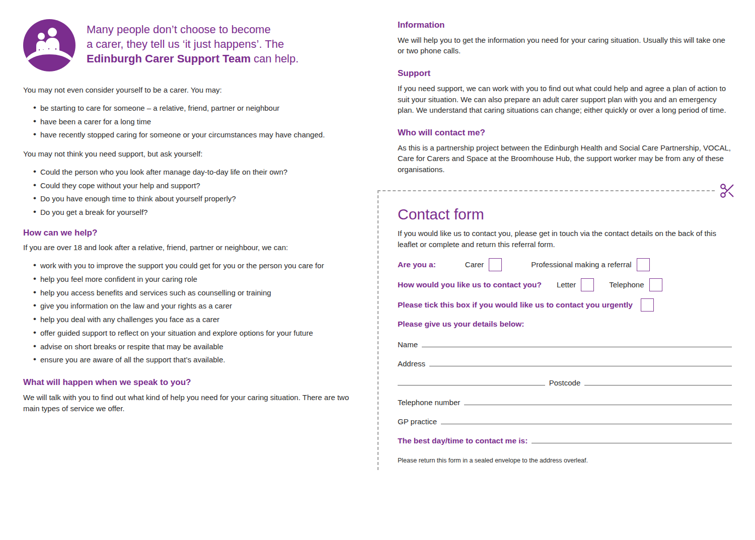Many people don’t choose to become
a carer, they tell us ‘it just happens’. The
Edinburgh Carer Support Team can help.
You may not even consider yourself to be a carer. You may:
be starting to care for someone – a relative, friend, partner or neighbour
have been a carer for a long time
have recently stopped caring for someone or your circumstances may have changed.
You may not think you need support, but ask yourself:
Could the person who you look after manage day-to-day life on their own?
Could they cope without your help and support?
Do you have enough time to think about yourself properly?
Do you get a break for yourself?
How can we help?
If you are over 18 and look after a relative, friend, partner or neighbour, we can:
work with you to improve the support you could get for you or the person you care for
help you feel more confident in your caring role
help you access benefits and services such as counselling or training
give you information on the law and your rights as a carer
help you deal with any challenges you face as a carer
offer guided support to reflect on your situation and explore options for your future
advise on short breaks or respite that may be available
ensure you are aware of all the support that’s available.
What will happen when we speak to you?
We will talk with you to find out what kind of help you need for your caring situation. There are two main types of service we offer.
Information
We will help you to get the information you need for your caring situation. Usually this will take one or two phone calls.
Support
If you need support, we can work with you to find out what could help and agree a plan of action to suit your situation. We can also prepare an adult carer support plan with you and an emergency plan. We understand that caring situations can change; either quickly or over a long period of time.
Who will contact me?
As this is a partnership project between the Edinburgh Health and Social Care Partnership, VOCAL, Care for Carers and Space at the Broomhouse Hub, the support worker may be from any of these organisations.
Contact form
If you would like us to contact you, please get in touch via the contact details on the back of this leaflet or complete and return this referral form.
Are you a: Carer Professional making a referral
How would you like us to contact you? Letter Telephone
Please tick this box if you would like us to contact you urgently
Please give us your details below:
Name
Address
Postcode
Telephone number
GP practice
The best day/time to contact me is:
Please return this form in a sealed envelope to the address overleaf.